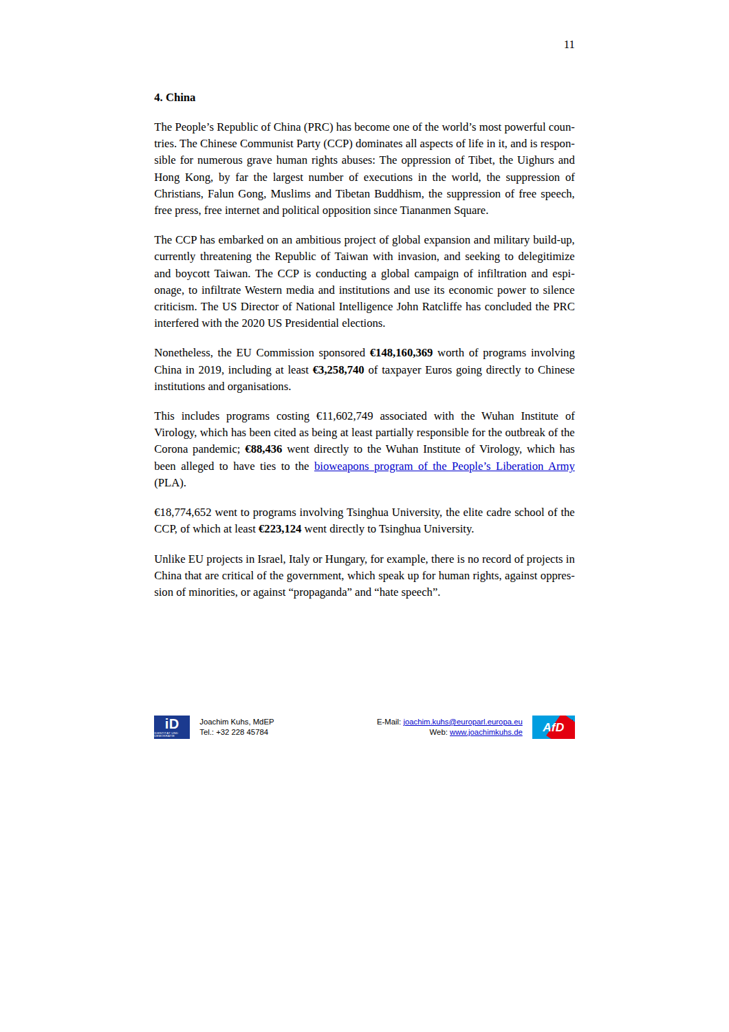11
4. China
The People’s Republic of China (PRC) has become one of the world’s most powerful countries. The Chinese Communist Party (CCP) dominates all aspects of life in it, and is responsible for numerous grave human rights abuses: The oppression of Tibet, the Uighurs and Hong Kong, by far the largest number of executions in the world, the suppression of Christians, Falun Gong, Muslims and Tibetan Buddhism, the suppression of free speech, free press, free internet and political opposition since Tiananmen Square.
The CCP has embarked on an ambitious project of global expansion and military build-up, currently threatening the Republic of Taiwan with invasion, and seeking to delegitimize and boycott Taiwan. The CCP is conducting a global campaign of infiltration and espionage, to infiltrate Western media and institutions and use its economic power to silence criticism. The US Director of National Intelligence John Ratcliffe has concluded the PRC interfered with the 2020 US Presidential elections.
Nonetheless, the EU Commission sponsored €148,160,369 worth of programs involving China in 2019, including at least €3,258,740 of taxpayer Euros going directly to Chinese institutions and organisations.
This includes programs costing €11,602,749 associated with the Wuhan Institute of Virology, which has been cited as being at least partially responsible for the outbreak of the Corona pandemic; €88,436 went directly to the Wuhan Institute of Virology, which has been alleged to have ties to the bioweapons program of the People’s Liberation Army (PLA).
€18,774,652 went to programs involving Tsinghua University, the elite cadre school of the CCP, of which at least €223,124 went directly to Tsinghua University.
Unlike EU projects in Israel, Italy or Hungary, for example, there is no record of projects in China that are critical of the government, which speak up for human rights, against oppression of minorities, or against “propaganda” and “hate speech”.
iD
Identität und Demokratie
Joachim Kuhs, MdEP
Tel.: +32 228 45784
E-Mail: joachim.kuhs@europarl.europa.eu
Web: www.joachimkuhs.de
AfD
11